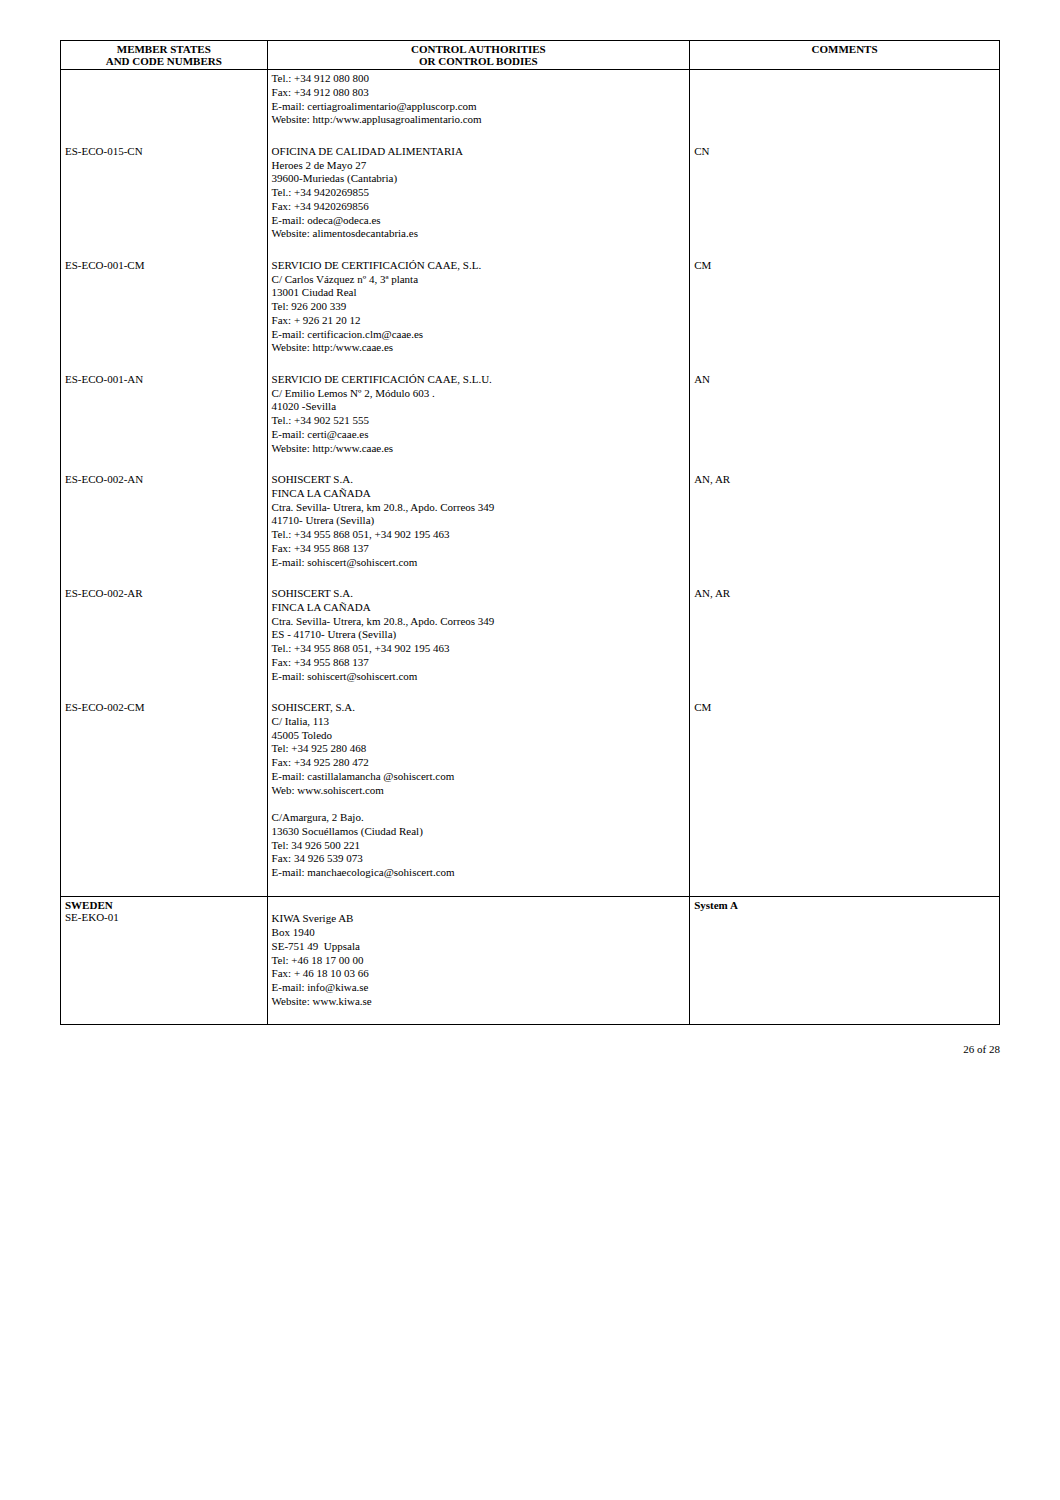| MEMBER STATES AND CODE NUMBERS | CONTROL AUTHORITIES OR CONTROL BODIES | COMMENTS |
| --- | --- | --- |
| | Tel.: +34 912 080 800 Fax: +34 912 080 803 E-mail: certiagroalimentario@appluscorp.com Website: http:/www.applusagroalimentario.com | |
| ES-ECO-015-CN | OFICINA DE CALIDAD ALIMENTARIA Heroes 2 de Mayo 27 39600-Muriedas (Cantabria) Tel.: +34 9420269855 Fax: +34 9420269856 E-mail: odeca@odeca.es Website: alimentosdecantabria.es | CN |
| ES-ECO-001-CM | SERVICIO DE CERTIFICACIÓN CAAE, S.L. C/ Carlos Vázquez nº 4, 3ª planta 13001 Ciudad Real Tel: 926 200 339 Fax: + 926 21 20 12 E-mail: certificacion.clm@caae.es Website: http:/www.caae.es | CM |
| ES-ECO-001-AN | SERVICIO DE CERTIFICACIÓN CAAE, S.L.U. C/ Emilio Lemos Nº 2, Módulo 603 . 41020 -Sevilla Tel.: +34 902 521 555 E-mail: certi@caae.es Website: http:/www.caae.es | AN |
| ES-ECO-002-AN | SOHISCERT S.A. FINCA LA CAÑADA Ctra. Sevilla- Utrera, km 20.8., Apdo. Correos 349 41710- Utrera (Sevilla) Tel.: +34 955 868 051, +34 902 195 463 Fax: +34 955 868 137 E-mail: sohiscert@sohiscert.com | AN, AR |
| ES-ECO-002-AR | SOHISCERT S.A. FINCA LA CAÑADA Ctra. Sevilla- Utrera, km 20.8., Apdo. Correos 349 ES - 41710- Utrera (Sevilla) Tel.: +34 955 868 051, +34 902 195 463 Fax: +34 955 868 137 E-mail: sohiscert@sohiscert.com | AN, AR |
| ES-ECO-002-CM | SOHISCERT, S.A. C/ Italia, 113 45005 Toledo Tel: +34 925 280 468 Fax: +34 925 280 472 E-mail: castillalamancha @sohiscert.com Web: www.sohiscert.com C/Amargura, 2 Bajo. 13630 Socuéllamos (Ciudad Real) Tel: 34 926 500 221 Fax: 34 926 539 073 E-mail: manchaecologica@sohiscert.com | CM |
| SWEDEN SE-EKO-01 | KIWA Sverige AB Box 1940 SE-751 49 Uppsala Tel: +46 18 17 00 00 Fax: + 46 18 10 03 66 E-mail: info@kiwa.se Website: www.kiwa.se | System A |
26 of 28